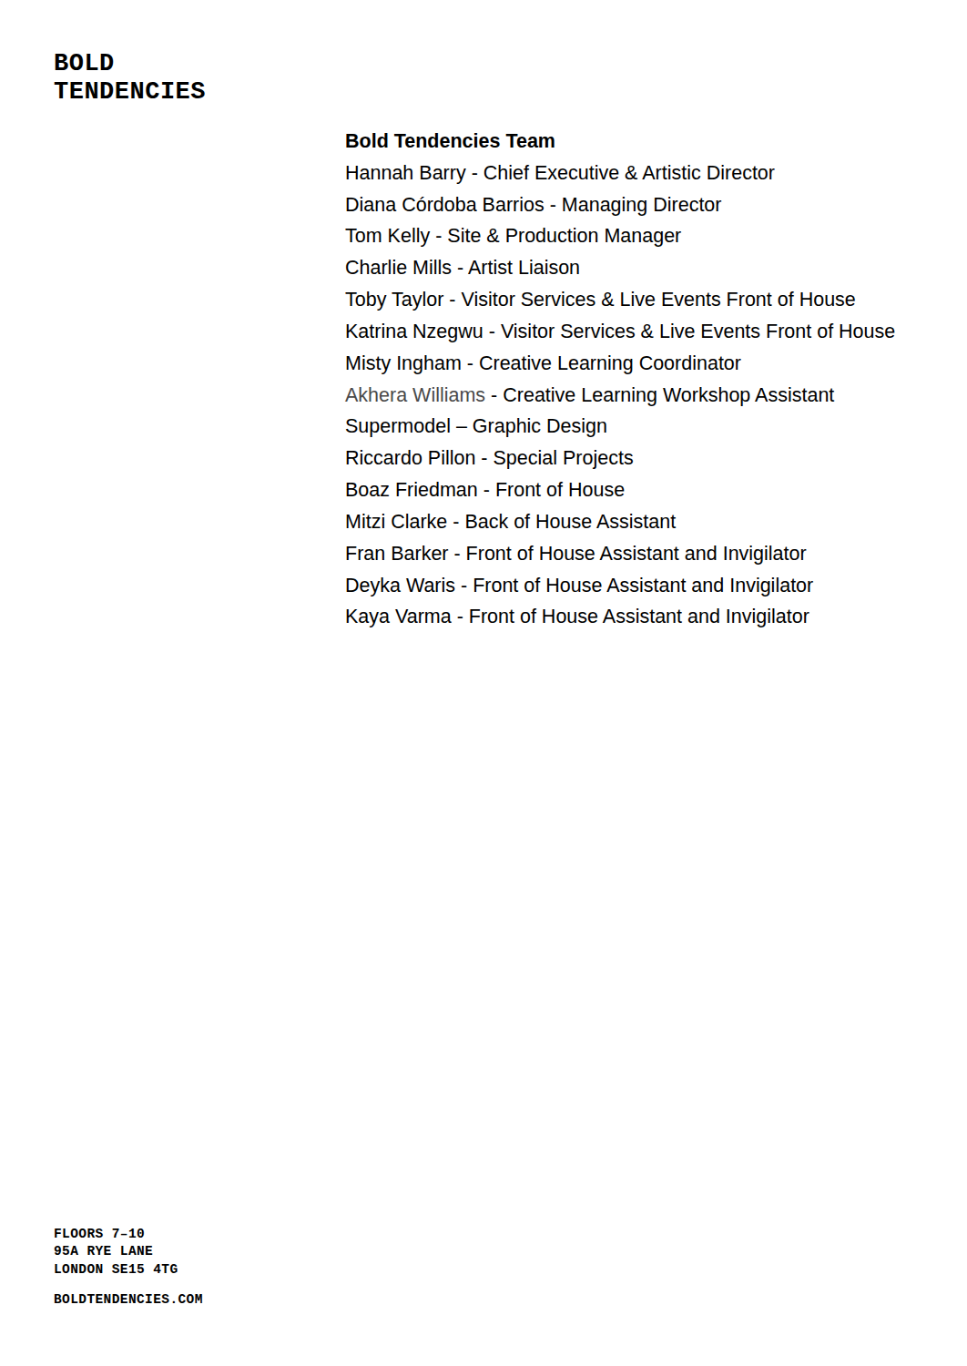BOLD
TENDENCIES
Bold Tendencies Team
Hannah Barry - Chief Executive & Artistic Director
Diana Córdoba Barrios - Managing Director
Tom Kelly - Site & Production Manager
Charlie Mills - Artist Liaison
Toby Taylor - Visitor Services & Live Events Front of House
Katrina Nzegwu - Visitor Services & Live Events Front of House
Misty Ingham - Creative Learning Coordinator
Akhera Williams - Creative Learning Workshop Assistant
Supermodel – Graphic Design
Riccardo Pillon - Special Projects
Boaz Friedman - Front of House
Mitzi Clarke - Back of House Assistant
Fran Barker - Front of House Assistant and Invigilator
Deyka Waris - Front of House Assistant and Invigilator
Kaya Varma - Front of House Assistant and Invigilator
FLOORS 7–10
95A RYE LANE
LONDON SE15 4TG
BOLDTENDENCIES.COM